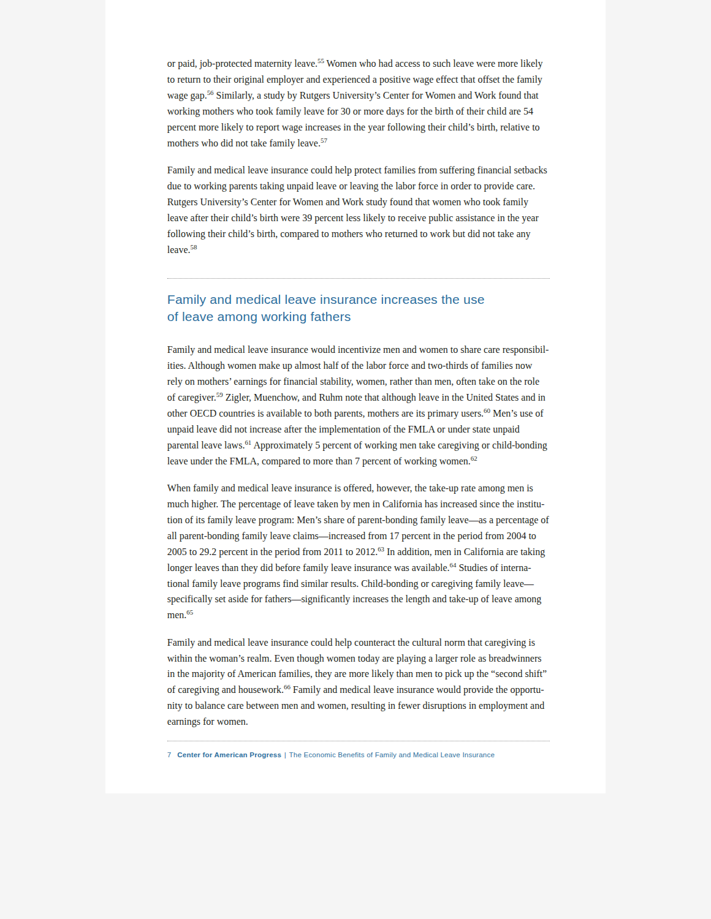or paid, job-protected maternity leave.55 Women who had access to such leave were more likely to return to their original employer and experienced a positive wage effect that offset the family wage gap.56 Similarly, a study by Rutgers University’s Center for Women and Work found that working mothers who took family leave for 30 or more days for the birth of their child are 54 percent more likely to report wage increases in the year following their child’s birth, relative to mothers who did not take family leave.57
Family and medical leave insurance could help protect families from suffering financial setbacks due to working parents taking unpaid leave or leaving the labor force in order to provide care. Rutgers University’s Center for Women and Work study found that women who took family leave after their child’s birth were 39 percent less likely to receive public assistance in the year following their child’s birth, compared to mothers who returned to work but did not take any leave.58
Family and medical leave insurance increases the use
of leave among working fathers
Family and medical leave insurance would incentivize men and women to share care responsibilities. Although women make up almost half of the labor force and two-thirds of families now rely on mothers’ earnings for financial stability, women, rather than men, often take on the role of caregiver.59 Zigler, Muenchow, and Ruhm note that although leave in the United States and in other OECD countries is available to both parents, mothers are its primary users.60 Men’s use of unpaid leave did not increase after the implementation of the FMLA or under state unpaid parental leave laws.61 Approximately 5 percent of working men take caregiving or child-bonding leave under the FMLA, compared to more than 7 percent of working women.62
When family and medical leave insurance is offered, however, the take-up rate among men is much higher. The percentage of leave taken by men in California has increased since the institution of its family leave program: Men’s share of parent-bonding family leave—as a percentage of all parent-bonding family leave claims—increased from 17 percent in the period from 2004 to 2005 to 29.2 percent in the period from 2011 to 2012.63 In addition, men in California are taking longer leaves than they did before family leave insurance was available.64 Studies of international family leave programs find similar results. Child-bonding or caregiving family leave—specifically set aside for fathers—significantly increases the length and take-up of leave among men.65
Family and medical leave insurance could help counteract the cultural norm that caregiving is within the woman’s realm. Even though women today are playing a larger role as breadwinners in the majority of American families, they are more likely than men to pick up the “second shift” of caregiving and housework.66 Family and medical leave insurance would provide the opportunity to balance care between men and women, resulting in fewer disruptions in employment and earnings for women.
7 Center for American Progress|The Economic Benefits of Family and Medical Leave Insurance